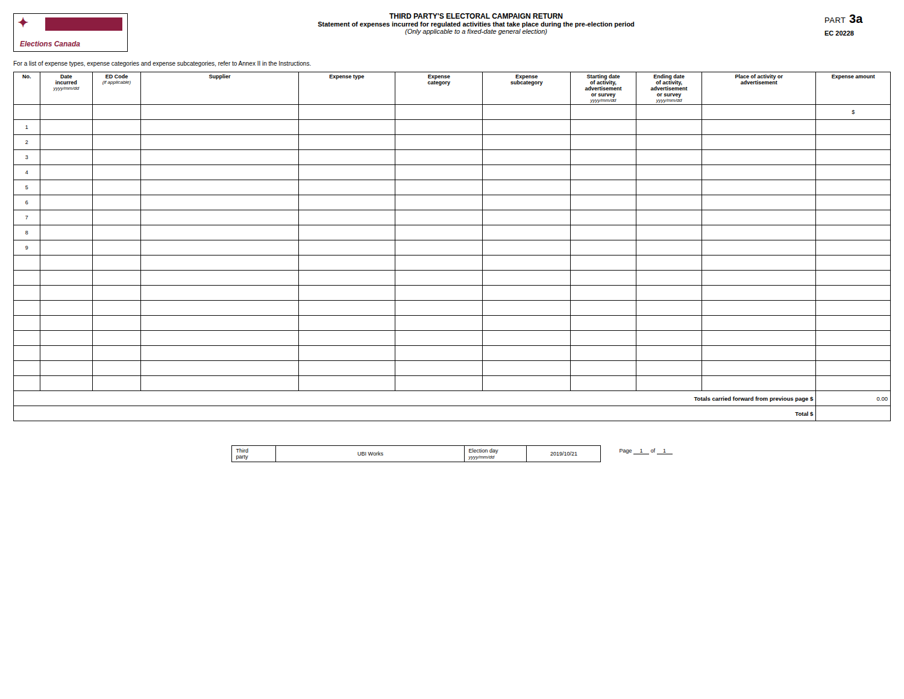✦
Elections Canada
THIRD PARTY'S ELECTORAL CAMPAIGN RETURN
Statement of expenses incurred for regulated activities that take place during the pre-election period
(Only applicable to a fixed-date general election)
PART 3a
EC 20228
For a list of expense types, expense categories and expense subcategories, refer to Annex II in the Instructions.
| No. | Date incurred yyyy/mm/dd | ED Code (if applicable) | Supplier | Expense type | Expense category | Expense subcategory | Starting date of activity, advertisement or survey yyyy/mm/dd | Ending date of activity, advertisement or survey yyyy/mm/dd | Place of activity or advertisement | Expense amount |
| --- | --- | --- | --- | --- | --- | --- | --- | --- | --- | --- |
| | | | | | | | | | | $ |
| 1 | | | | | | | | | | |
| 2 | | | | | | | | | | |
| 3 | | | | | | | | | | |
| 4 | | | | | | | | | | |
| 5 | | | | | | | | | | |
| 6 | | | | | | | | | | |
| 7 | | | | | | | | | | |
| 8 | | | | | | | | | | |
| 9 | | | | | | | | | | |
| Totals carried forward from previous page $ | 0.00 |
| Total $ | |
| Third party | UBI Works | Election day yyyy/mm/dd | 2019/10/21 |
Page 1 of 1